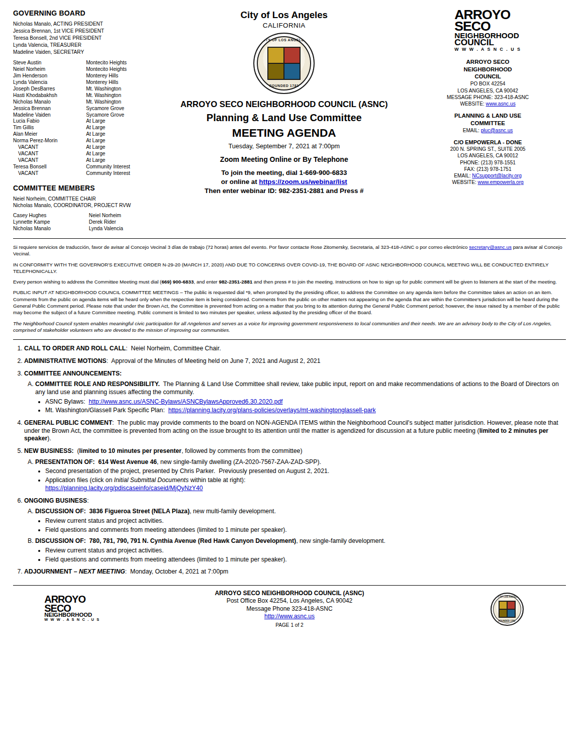GOVERNING BOARD
Nicholas Manalo, ACTING PRESIDENT
Jessica Brennan, 1st VICE PRESIDENT
Teresa Bonsell, 2nd VICE PRESIDENT
Lynda Valencia, TREASURER
Madeline Vaiden, SECRETARY
| Steve Austin | Montecito Heights |
| Neiel Norheim | Montecito Heights |
| Jim Henderson | Monterey Hills |
| Lynda Valencia | Monterey Hills |
| Joseph DesBarres | Mt. Washington |
| Hasti Khodabakhsh | Mt. Washington |
| Nicholas Manalo | Mt. Washington |
| Jessica Brennan | Sycamore Grove |
| Madeline Vaiden | Sycamore Grove |
| Lucia Fabio | At Large |
| Tim Gillis | At Large |
| Alan Meier | At Large |
| Norma Perez-Morin | At Large |
| VACANT | At Large |
| VACANT | At Large |
| VACANT | At Large |
| Teresa Bonsell | Community Interest |
| VACANT | Community Interest |
COMMITTEE MEMBERS
| Neiel Norheim, COMMITTEE CHAIR |
| Nicholas Manalo, COORDINATOR, PROJECT RVW |
| Casey Hughes | Neiel Norheim |
| Lynnette Kampe | Derek Rider |
| Nicholas Manalo | Lynda Valencia |
City of Los Angeles
CALIFORNIA
CITY OF LOS ANGELES
FOUNDED 1781
ARROYO SECO NEIGHBORHOOD COUNCIL (ASNC)
Planning & Land Use Committee
MEETING AGENDA
Tuesday, September 7, 2021 at 7:00pm
Zoom Meeting Online or By Telephone
To join the meeting, dial 1-669-900-6833
or online at https://zoom.us/webinar/list
Then enter webinar ID: 982-2351-2881 and Press #
ARROYO
SECO
NEIGHBORHOOD
COUNCIL
W W W . A S N C . U S
ARROYO SECO
NEIGHBORHOOD
COUNCIL
PO BOX 42254
LOS ANGELES, CA 90042
MESSAGE PHONE: 323-418-ASNC
WEBSITE: www.asnc.us
PLANNING & LAND USE
COMMITTEE
EMAIL: pluc@asnc.us
C/O EMPOWERLA - DONE
200 N. SPRING ST., SUITE 2005
LOS ANGELES, CA 90012
PHONE: (213) 978-1551
FAX: (213) 978-1751
EMAIL: NCsupport@lacity.org
WEBSITE: www.empowerla.org
Si requiere servicios de traducción, favor de avisar al Concejo Vecinal 3 días de trabajo (72 horas) antes del evento. Por favor contacte Rose Zitomersky, Secretaria, al 323-418-ASNC o por correo electrónico secretary@asnc.us para avisar al Concejo Vecinal.
IN CONFORMITY WITH THE GOVERNOR'S EXECUTIVE ORDER N-29-20 (MARCH 17, 2020) AND DUE TO CONCERNS OVER COVID-19, THE BOARD OF ASNC NEIGHBORHOOD COUNCIL MEETING WILL BE CONDUCTED ENTIRELY TELEPHONICALLY.
Every person wishing to address the Committee Meeting must dial (669) 900-6833, and enter 982-2351-2881 and then press # to join the meeting. Instructions on how to sign up for public comment will be given to listeners at the start of the meeting.
PUBLIC INPUT AT NEIGHBORHOOD COUNCIL COMMITTEE MEETINGS – The public is requested dial *9, when prompted by the presiding officer, to address the Committee on any agenda item before the Committee takes an action on an item. Comments from the public on agenda items will be heard only when the respective item is being considered. Comments from the public on other matters not appearing on the agenda that are within the Committee's jurisdiction will be heard during the General Public Comment period. Please note that under the Brown Act, the Committee is prevented from acting on a matter that you bring to its attention during the General Public Comment period; however, the issue raised by a member of the public may become the subject of a future Committee meeting. Public comment is limited to two minutes per speaker, unless adjusted by the presiding officer of the Board.
The Neighborhood Council system enables meaningful civic participation for all Angelenos and serves as a voice for improving government responsiveness to local communities and their needs. We are an advisory body to the City of Los Angeles, comprised of stakeholder volunteers who are devoted to the mission of improving our communities.
CALL TO ORDER AND ROLL CALL: Neiel Norheim, Committee Chair.
ADMINISTRATIVE MOTIONS: Approval of the Minutes of Meeting held on June 7, 2021 and August 2, 2021
COMMITTEE ANNOUNCEMENTS:
COMMITTEE ROLE AND RESPONSIBILITY. The Planning & Land Use Committee shall review, take public input, report on and make recommendations of actions to the Board of Directors on any land use and planning issues affecting the community.
ASNC Bylaws: http://www.asnc.us/ASNC-Bylaws/ASNCBylawsApproved6.30.2020.pdf
Mt. Washington/Glassell Park Specific Plan: https://planning.lacity.org/plans-policies/overlays/mt-washingtonglassell-park
GENERAL PUBLIC COMMENT: The public may provide comments to the board on NON-AGENDA ITEMS within the Neighborhood Council's subject matter jurisdiction. However, please note that under the Brown Act, the committee is prevented from acting on the issue brought to its attention until the matter is agendized for discussion at a future public meeting (limited to 2 minutes per speaker).
NEW BUSINESS: (limited to 10 minutes per presenter, followed by comments from the committee)
PRESENTATION OF: 614 West Avenue 46, new single-family dwelling (ZA-2020-7567-ZAA-ZAD-SPP).
Second presentation of the project, presented by Chris Parker. Previously presented on August 2, 2021.
Application files (click on Initial Submittal Documents within table at right):
https://planning.lacity.org/pdiscaseinfo/caseid/MjQyNzY40
ONGOING BUSINESS:
DISCUSSION OF: 3836 Figueroa Street (NELA Plaza), new multi-family development.
Review current status and project activities.
Field questions and comments from meeting attendees (limited to 1 minute per speaker).
DISCUSSION OF: 780, 781, 790, 791 N. Cynthia Avenue (Red Hawk Canyon Development), new single-family development.
Review current status and project activities.
Field questions and comments from meeting attendees (limited to 1 minute per speaker).
ADJOURNMENT – NEXT MEETING: Monday, October 4, 2021 at 7:00pm
ARROYO
SECO
NEIGHBORHOOD
W W W . A S N C . U S
ARROYO SECO NEIGHBORHOOD COUNCIL (ASNC)
Post Office Box 42254, Los Angeles, CA 90042
Message Phone 323-418-ASNC
http://www.asnc.us
PAGE 1 of 2
CITY OF LOS ANGELES
FOUNDED 1781